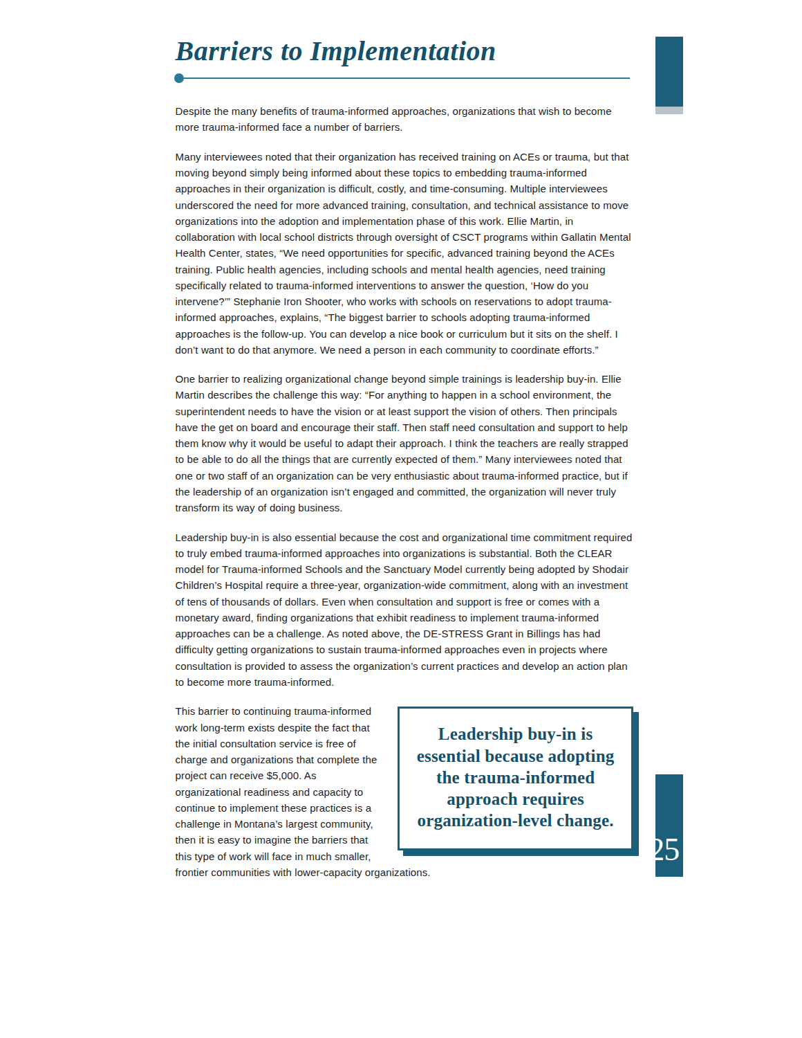25
Barriers to Implementation
Despite the many benefits of trauma-informed approaches, organizations that wish to become more trauma-informed face a number of barriers.
Many interviewees noted that their organization has received training on ACEs or trauma, but that moving beyond simply being informed about these topics to embedding trauma-informed approaches in their organization is difficult, costly, and time-consuming. Multiple interviewees underscored the need for more advanced training, consultation, and technical assistance to move organizations into the adoption and implementation phase of this work. Ellie Martin, in collaboration with local school districts through oversight of CSCT programs within Gallatin Mental Health Center, states, “We need opportunities for specific, advanced training beyond the ACEs training. Public health agencies, including schools and mental health agencies, need training specifically related to trauma-informed interventions to answer the question, ‘How do you intervene?’” Stephanie Iron Shooter, who works with schools on reservations to adopt trauma-informed approaches, explains, “The biggest barrier to schools adopting trauma-informed approaches is the follow-up. You can develop a nice book or curriculum but it sits on the shelf. I don’t want to do that anymore. We need a person in each community to coordinate efforts.”
One barrier to realizing organizational change beyond simple trainings is leadership buy-in. Ellie Martin describes the challenge this way: “For anything to happen in a school environment, the superintendent needs to have the vision or at least support the vision of others. Then principals have the get on board and encourage their staff. Then staff need consultation and support to help them know why it would be useful to adapt their approach. I think the teachers are really strapped to be able to do all the things that are currently expected of them.” Many interviewees noted that one or two staff of an organization can be very enthusiastic about trauma-informed practice, but if the leadership of an organization isn’t engaged and committed, the organization will never truly transform its way of doing business.
Leadership buy-in is also essential because the cost and organizational time commitment required to truly embed trauma-informed approaches into organizations is substantial. Both the CLEAR model for Trauma-informed Schools and the Sanctuary Model currently being adopted by Shodair Children’s Hospital require a three-year, organization-wide commitment, along with an investment of tens of thousands of dollars. Even when consultation and support is free or comes with a monetary award, finding organizations that exhibit readiness to implement trauma-informed approaches can be a challenge. As noted above, the DE-STRESS Grant in Billings has had difficulty getting organizations to sustain trauma-informed approaches even in projects where consultation is provided to assess the organization’s current practices and develop an action plan to become more trauma-informed.
Leadership buy-in is essential because adopting the trauma-informed approach requires organization-level change.
This barrier to continuing trauma-informed work long-term exists despite the fact that the initial consultation service is free of charge and organizations that complete the project can receive $5,000. As organizational readiness and capacity to continue to implement these practices is a challenge in Montana’s largest community, then it is easy to imagine the barriers that this type of work will face in much smaller, frontier communities with lower-capacity organizations.